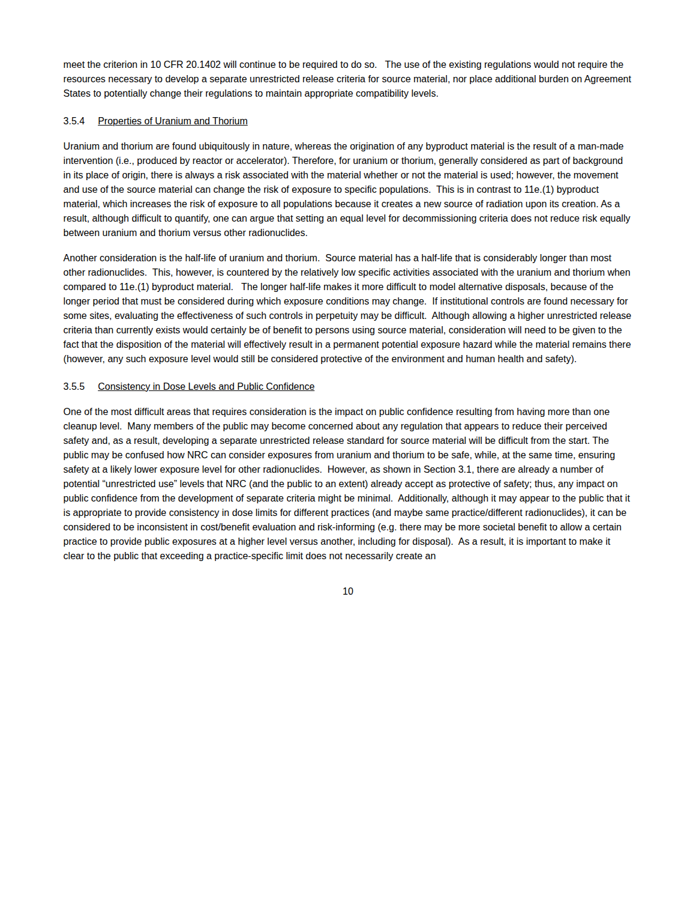meet the criterion in 10 CFR 20.1402 will continue to be required to do so. The use of the existing regulations would not require the resources necessary to develop a separate unrestricted release criteria for source material, nor place additional burden on Agreement States to potentially change their regulations to maintain appropriate compatibility levels.
3.5.4 Properties of Uranium and Thorium
Uranium and thorium are found ubiquitously in nature, whereas the origination of any byproduct material is the result of a man-made intervention (i.e., produced by reactor or accelerator). Therefore, for uranium or thorium, generally considered as part of background in its place of origin, there is always a risk associated with the material whether or not the material is used; however, the movement and use of the source material can change the risk of exposure to specific populations. This is in contrast to 11e.(1) byproduct material, which increases the risk of exposure to all populations because it creates a new source of radiation upon its creation. As a result, although difficult to quantify, one can argue that setting an equal level for decommissioning criteria does not reduce risk equally between uranium and thorium versus other radionuclides.
Another consideration is the half-life of uranium and thorium. Source material has a half-life that is considerably longer than most other radionuclides. This, however, is countered by the relatively low specific activities associated with the uranium and thorium when compared to 11e.(1) byproduct material. The longer half-life makes it more difficult to model alternative disposals, because of the longer period that must be considered during which exposure conditions may change. If institutional controls are found necessary for some sites, evaluating the effectiveness of such controls in perpetuity may be difficult. Although allowing a higher unrestricted release criteria than currently exists would certainly be of benefit to persons using source material, consideration will need to be given to the fact that the disposition of the material will effectively result in a permanent potential exposure hazard while the material remains there (however, any such exposure level would still be considered protective of the environment and human health and safety).
3.5.5 Consistency in Dose Levels and Public Confidence
One of the most difficult areas that requires consideration is the impact on public confidence resulting from having more than one cleanup level. Many members of the public may become concerned about any regulation that appears to reduce their perceived safety and, as a result, developing a separate unrestricted release standard for source material will be difficult from the start. The public may be confused how NRC can consider exposures from uranium and thorium to be safe, while, at the same time, ensuring safety at a likely lower exposure level for other radionuclides. However, as shown in Section 3.1, there are already a number of potential “unrestricted use” levels that NRC (and the public to an extent) already accept as protective of safety; thus, any impact on public confidence from the development of separate criteria might be minimal. Additionally, although it may appear to the public that it is appropriate to provide consistency in dose limits for different practices (and maybe same practice/different radionuclides), it can be considered to be inconsistent in cost/benefit evaluation and risk-informing (e.g. there may be more societal benefit to allow a certain practice to provide public exposures at a higher level versus another, including for disposal). As a result, it is important to make it clear to the public that exceeding a practice-specific limit does not necessarily create an
10